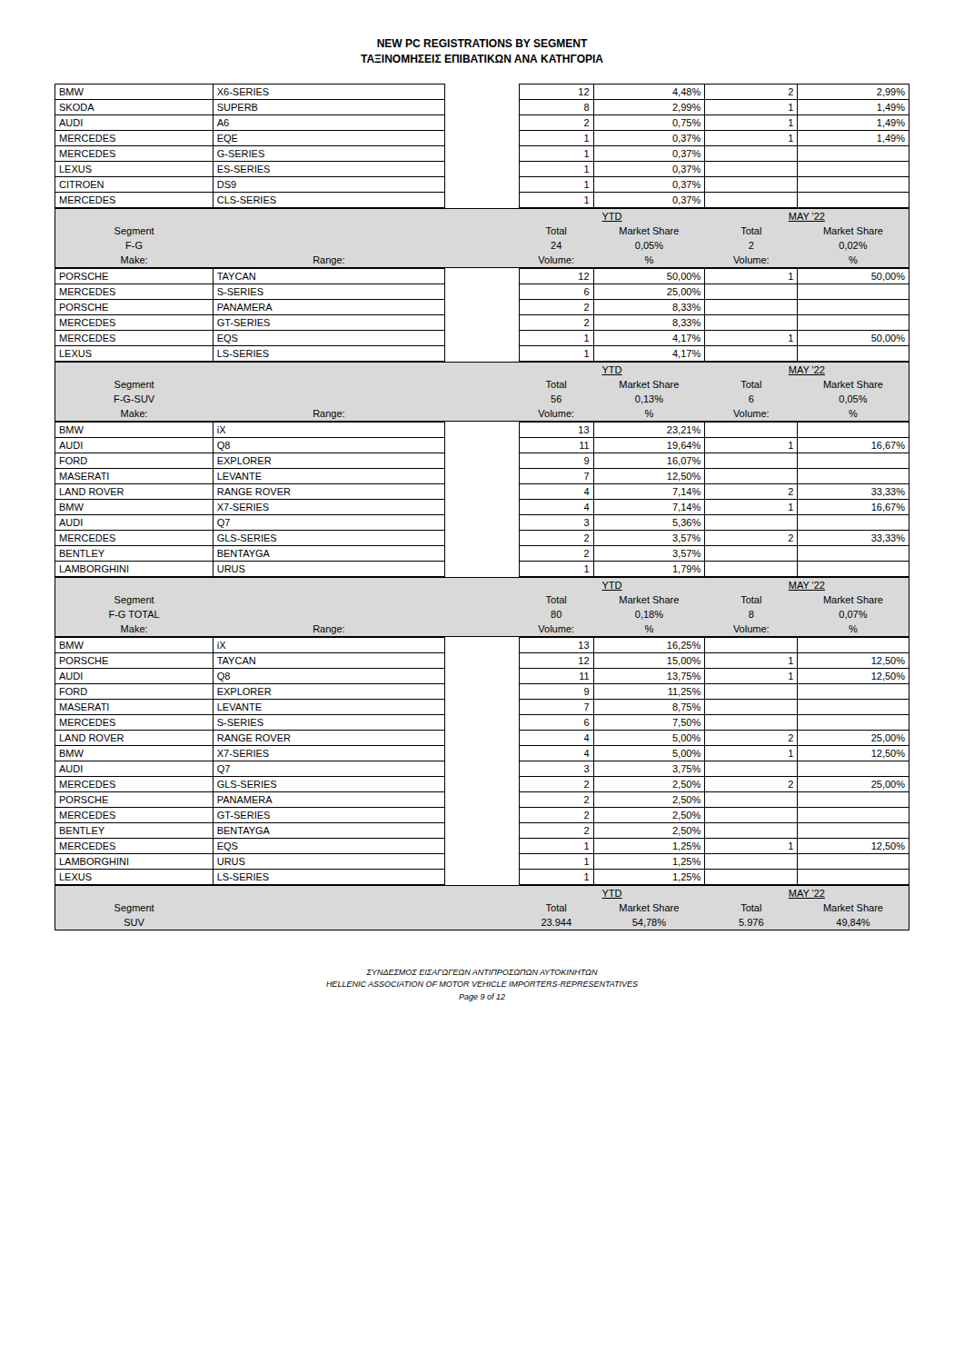NEW PC REGISTRATIONS BY SEGMENT
ΤΑΞΙΝΟΜΗΣΕΙΣ ΕΠΙΒΑΤΙΚΩΝ ΑΝΑ ΚΑΤΗΓΟΡΙΑ
| BMW | X6-SERIES | | 12 | 4,48% | 2 | 2,99% |
| SKODA | SUPERB | | 8 | 2,99% | 1 | 1,49% |
| AUDI | A6 | | 2 | 0,75% | 1 | 1,49% |
| MERCEDES | EQE | | 1 | 0,37% | 1 | 1,49% |
| MERCEDES | G-SERIES | | 1 | 0,37% | | |
| LEXUS | ES-SERIES | | 1 | 0,37% | | |
| CITROEN | DS9 | | 1 | 0,37% | | |
| MERCEDES | CLS-SERIES | | 1 | 0,37% | | |
| | YTD | MAY '22 |
| Segment | | | Total | Market Share | Total | Market Share |
| F-G | | | 24 | 0,05% | 2 | 0,02% |
| Make: | Range: | | Volume: | % | Volume: | % |
| PORSCHE | TAYCAN | | 12 | 50,00% | 1 | 50,00% |
| MERCEDES | S-SERIES | | 6 | 25,00% | | |
| PORSCHE | PANAMERA | | 2 | 8,33% | | |
| MERCEDES | GT-SERIES | | 2 | 8,33% | | |
| MERCEDES | EQS | | 1 | 4,17% | 1 | 50,00% |
| LEXUS | LS-SERIES | | 1 | 4,17% | | |
| | YTD | MAY '22 |
| Segment | | | Total | Market Share | Total | Market Share |
| F-G-SUV | | | 56 | 0,13% | 6 | 0,05% |
| Make: | Range: | | Volume: | % | Volume: | % |
| BMW | iX | | 13 | 23,21% | | |
| AUDI | Q8 | | 11 | 19,64% | 1 | 16,67% |
| FORD | EXPLORER | | 9 | 16,07% | | |
| MASERATI | LEVANTE | | 7 | 12,50% | | |
| LAND ROVER | RANGE ROVER | | 4 | 7,14% | 2 | 33,33% |
| BMW | X7-SERIES | | 4 | 7,14% | 1 | 16,67% |
| AUDI | Q7 | | 3 | 5,36% | | |
| MERCEDES | GLS-SERIES | | 2 | 3,57% | 2 | 33,33% |
| BENTLEY | BENTAYGA | | 2 | 3,57% | | |
| LAMBORGHINI | URUS | | 1 | 1,79% | | |
| | YTD | MAY '22 |
| Segment | | | Total | Market Share | Total | Market Share |
| F-G TOTAL | | | 80 | 0,18% | 8 | 0,07% |
| Make: | Range: | | Volume: | % | Volume: | % |
| BMW | iX | | 13 | 16,25% | | |
| PORSCHE | TAYCAN | | 12 | 15,00% | 1 | 12,50% |
| AUDI | Q8 | | 11 | 13,75% | 1 | 12,50% |
| FORD | EXPLORER | | 9 | 11,25% | | |
| MASERATI | LEVANTE | | 7 | 8,75% | | |
| MERCEDES | S-SERIES | | 6 | 7,50% | | |
| LAND ROVER | RANGE ROVER | | 4 | 5,00% | 2 | 25,00% |
| BMW | X7-SERIES | | 4 | 5,00% | 1 | 12,50% |
| AUDI | Q7 | | 3 | 3,75% | | |
| MERCEDES | GLS-SERIES | | 2 | 2,50% | 2 | 25,00% |
| PORSCHE | PANAMERA | | 2 | 2,50% | | |
| MERCEDES | GT-SERIES | | 2 | 2,50% | | |
| BENTLEY | BENTAYGA | | 2 | 2,50% | | |
| MERCEDES | EQS | | 1 | 1,25% | 1 | 12,50% |
| LAMBORGHINI | URUS | | 1 | 1,25% | | |
| LEXUS | LS-SERIES | | 1 | 1,25% | | |
| | YTD | MAY '22 |
| Segment | | | Total | Market Share | Total | Market Share |
| SUV | | | 23.944 | 54,78% | 5.976 | 49,84% |
ΣΥΝΔΕΣΜΟΣ ΕΙΣΑΓΩΓΕΩΝ ΑΝΤΙΠΡΟΣΩΠΩΝ ΑΥΤΟΚΙΝΗΤΩΝ
HELLENIC ASSOCIATION OF MOTOR VEHICLE IMPORTERS-REPRESENTATIVES
Page 9 of 12